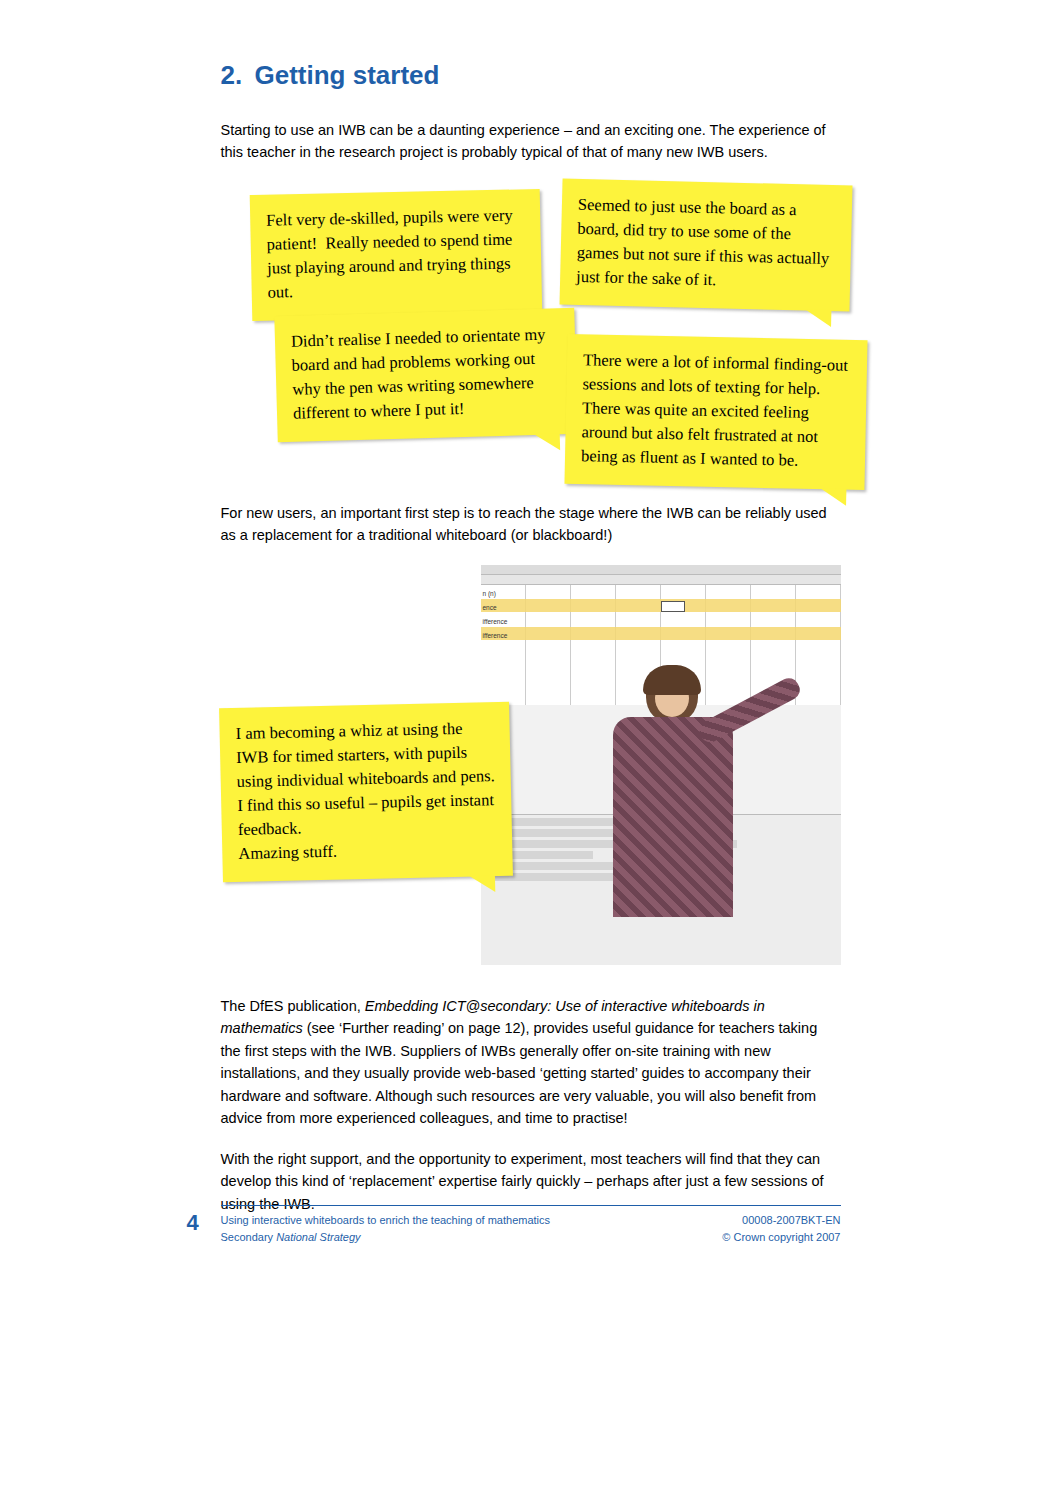2. Getting started
Starting to use an IWB can be a daunting experience – and an exciting one. The experience of this teacher in the research project is probably typical of that of many new IWB users.
Felt very de-skilled, pupils were very patient! Really needed to spend time just playing around and trying things out.
Seemed to just use the board as a board, did try to use some of the games but not sure if this was actually just for the sake of it.
Didn’t realise I needed to orientate my board and had problems working out why the pen was writing somewhere different to where I put it!
There were a lot of informal finding-out sessions and lots of texting for help. There was quite an excited feeling around but also felt frustrated at not being as fluent as I wanted to be.
For new users, an important first step is to reach the stage where the IWB can be reliably used as a replacement for a traditional whiteboard (or blackboard!)
n (n)
ence
ifference
ifference
I am becoming a whiz at using the IWB for timed starters, with pupils using individual whiteboards and pens. I find this so useful – pupils get instant feedback.
Amazing stuff.
The DfES publication, Embedding ICT@secondary: Use of interactive whiteboards in mathematics (see ‘Further reading’ on page 12), provides useful guidance for teachers taking the first steps with the IWB. Suppliers of IWBs generally offer on-site training with new installations, and they usually provide web-based ‘getting started’ guides to accompany their hardware and software. Although such resources are very valuable, you will also benefit from advice from more experienced colleagues, and time to practise!
With the right support, and the opportunity to experiment, most teachers will find that they can develop this kind of ‘replacement’ expertise fairly quickly – perhaps after just a few sessions of using the IWB.
4
Using interactive whiteboards to enrich the teaching of mathematics
Secondary National Strategy
00008-2007BKT-EN
© Crown copyright 2007